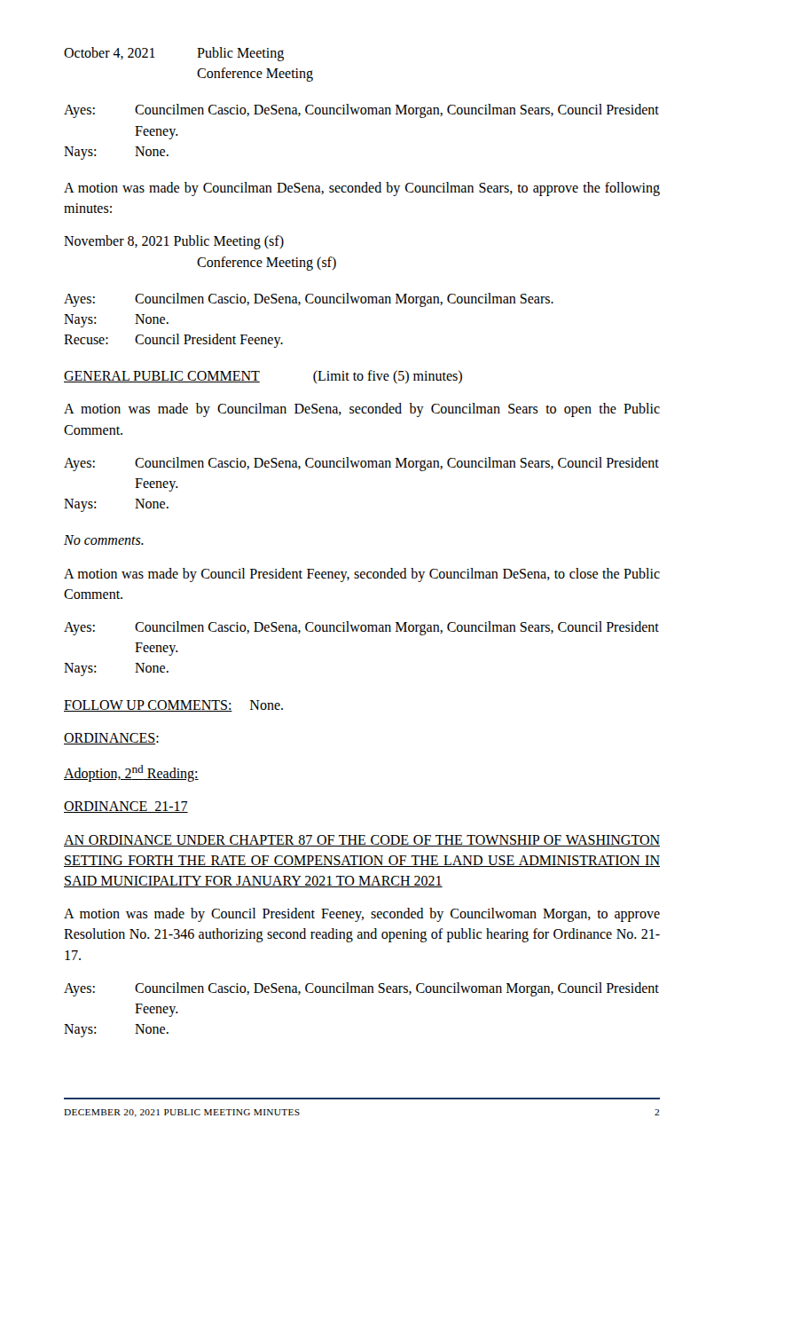October 4, 2021 Public Meeting Conference Meeting
Ayes:
Councilmen Cascio, DeSena, Councilwoman Morgan, Councilman Sears, Council President Feeney.
Nays:
None.
A motion was made by Councilman DeSena, seconded by Councilman Sears, to approve the following minutes:
November 8, 2021 Public Meeting (sf) Conference Meeting (sf)
Ayes:
Councilmen Cascio, DeSena, Councilwoman Morgan, Councilman Sears.
Nays:
None.
Recuse:
Council President Feeney.
GENERAL PUBLIC COMMENT
(Limit to five (5) minutes)
A motion was made by Councilman DeSena, seconded by Councilman Sears to open the Public Comment.
Ayes:
Councilmen Cascio, DeSena, Councilwoman Morgan, Councilman Sears, Council President Feeney.
Nays:
None.
No comments.
A motion was made by Council President Feeney, seconded by Councilman DeSena, to close the Public Comment.
Ayes:
Councilmen Cascio, DeSena, Councilwoman Morgan, Councilman Sears, Council President Feeney.
Nays:
None.
FOLLOW UP COMMENTS: None.
ORDINANCES:
Adoption, 2nd Reading:
ORDINANCE 21-17
AN ORDINANCE UNDER CHAPTER 87 OF THE CODE OF THE TOWNSHIP OF WASHINGTON SETTING FORTH THE RATE OF COMPENSATION OF THE LAND USE ADMINISTRATION IN SAID MUNICIPALITY FOR JANUARY 2021 TO MARCH 2021
A motion was made by Council President Feeney, seconded by Councilwoman Morgan, to approve Resolution No. 21-346 authorizing second reading and opening of public hearing for Ordinance No. 21-17.
Ayes:
Councilmen Cascio, DeSena, Councilman Sears, Councilwoman Morgan, Council President Feeney.
Nays:
None.
DECEMBER 20, 2021 PUBLIC MEETING MINUTES 2